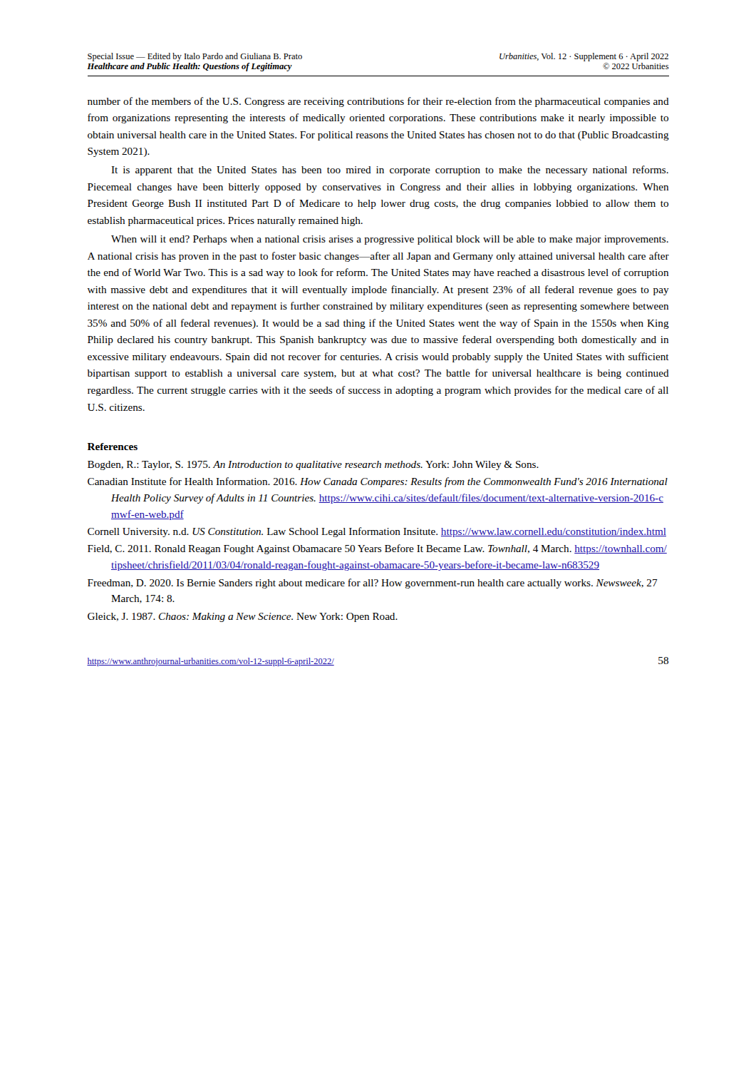Special Issue — Edited by Italo Pardo and Giuliana B. Prato
Healthcare and Public Health: Questions of Legitimacy
Urbanities, Vol. 12 · Supplement 6 · April 2022
© 2022 Urbanities
number of the members of the U.S. Congress are receiving contributions for their re-election from the pharmaceutical companies and from organizations representing the interests of medically oriented corporations. These contributions make it nearly impossible to obtain universal health care in the United States. For political reasons the United States has chosen not to do that (Public Broadcasting System 2021).
It is apparent that the United States has been too mired in corporate corruption to make the necessary national reforms. Piecemeal changes have been bitterly opposed by conservatives in Congress and their allies in lobbying organizations. When President George Bush II instituted Part D of Medicare to help lower drug costs, the drug companies lobbied to allow them to establish pharmaceutical prices. Prices naturally remained high.
When will it end? Perhaps when a national crisis arises a progressive political block will be able to make major improvements. A national crisis has proven in the past to foster basic changes—after all Japan and Germany only attained universal health care after the end of World War Two. This is a sad way to look for reform. The United States may have reached a disastrous level of corruption with massive debt and expenditures that it will eventually implode financially. At present 23% of all federal revenue goes to pay interest on the national debt and repayment is further constrained by military expenditures (seen as representing somewhere between 35% and 50% of all federal revenues). It would be a sad thing if the United States went the way of Spain in the 1550s when King Philip declared his country bankrupt. This Spanish bankruptcy was due to massive federal overspending both domestically and in excessive military endeavours. Spain did not recover for centuries. A crisis would probably supply the United States with sufficient bipartisan support to establish a universal care system, but at what cost? The battle for universal healthcare is being continued regardless. The current struggle carries with it the seeds of success in adopting a program which provides for the medical care of all U.S. citizens.
References
Bogden, R.: Taylor, S. 1975. An Introduction to qualitative research methods. York: John Wiley & Sons.
Canadian Institute for Health Information. 2016. How Canada Compares: Results from the Commonwealth Fund's 2016 International Health Policy Survey of Adults in 11 Countries. https://www.cihi.ca/sites/default/files/document/text-alternative-version-2016-cmwf-en-web.pdf
Cornell University. n.d. US Constitution. Law School Legal Information Insitute. https://www.law.cornell.edu/constitution/index.html
Field, C. 2011. Ronald Reagan Fought Against Obamacare 50 Years Before It Became Law. Townhall, 4 March. https://townhall.com/tipsheet/chrisfield/2011/03/04/ronald-reagan-fought-against-obamacare-50-years-before-it-became-law-n683529
Freedman, D. 2020. Is Bernie Sanders right about medicare for all? How government-run health care actually works. Newsweek, 27 March, 174: 8.
Gleick, J. 1987. Chaos: Making a New Science. New York: Open Road.
https://www.anthrojournal-urbanities.com/vol-12-suppl-6-april-2022/
58